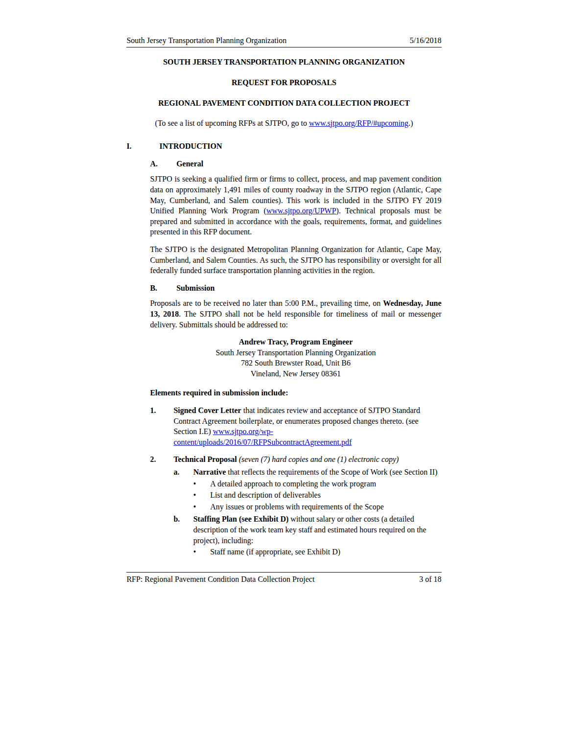South Jersey Transportation Planning Organization
5/16/2018
SOUTH JERSEY TRANSPORTATION PLANNING ORGANIZATION
REQUEST FOR PROPOSALS
REGIONAL PAVEMENT CONDITION DATA COLLECTION PROJECT
(To see a list of upcoming RFPs at SJTPO, go to www.sjtpo.org/RFP/#upcoming.)
I. INTRODUCTION
A. General
SJTPO is seeking a qualified firm or firms to collect, process, and map pavement condition data on approximately 1,491 miles of county roadway in the SJTPO region (Atlantic, Cape May, Cumberland, and Salem counties). This work is included in the SJTPO FY 2019 Unified Planning Work Program (www.sjtpo.org/UPWP). Technical proposals must be prepared and submitted in accordance with the goals, requirements, format, and guidelines presented in this RFP document.
The SJTPO is the designated Metropolitan Planning Organization for Atlantic, Cape May, Cumberland, and Salem Counties. As such, the SJTPO has responsibility or oversight for all federally funded surface transportation planning activities in the region.
B. Submission
Proposals are to be received no later than 5:00 P.M., prevailing time, on Wednesday, June 13, 2018. The SJTPO shall not be held responsible for timeliness of mail or messenger delivery. Submittals should be addressed to:
Andrew Tracy, Program Engineer
South Jersey Transportation Planning Organization
782 South Brewster Road, Unit B6
Vineland, New Jersey 08361
Elements required in submission include:
1.
Signed Cover Letter that indicates review and acceptance of SJTPO Standard Contract Agreement boilerplate, or enumerates proposed changes thereto. (see Section I.E) www.sjtpo.org/wp-content/uploads/2016/07/RFPSubcontractAgreement.pdf
2.
Technical Proposal (seven (7) hard copies and one (1) electronic copy)
a.
Narrative that reflects the requirements of the Scope of Work (see Section II)
A detailed approach to completing the work program
List and description of deliverables
Any issues or problems with requirements of the Scope
b.
Staffing Plan (see Exhibit D) without salary or other costs (a detailed description of the work team key staff and estimated hours required on the project), including:
Staff name (if appropriate, see Exhibit D)
RFP: Regional Pavement Condition Data Collection Project
3 of 18